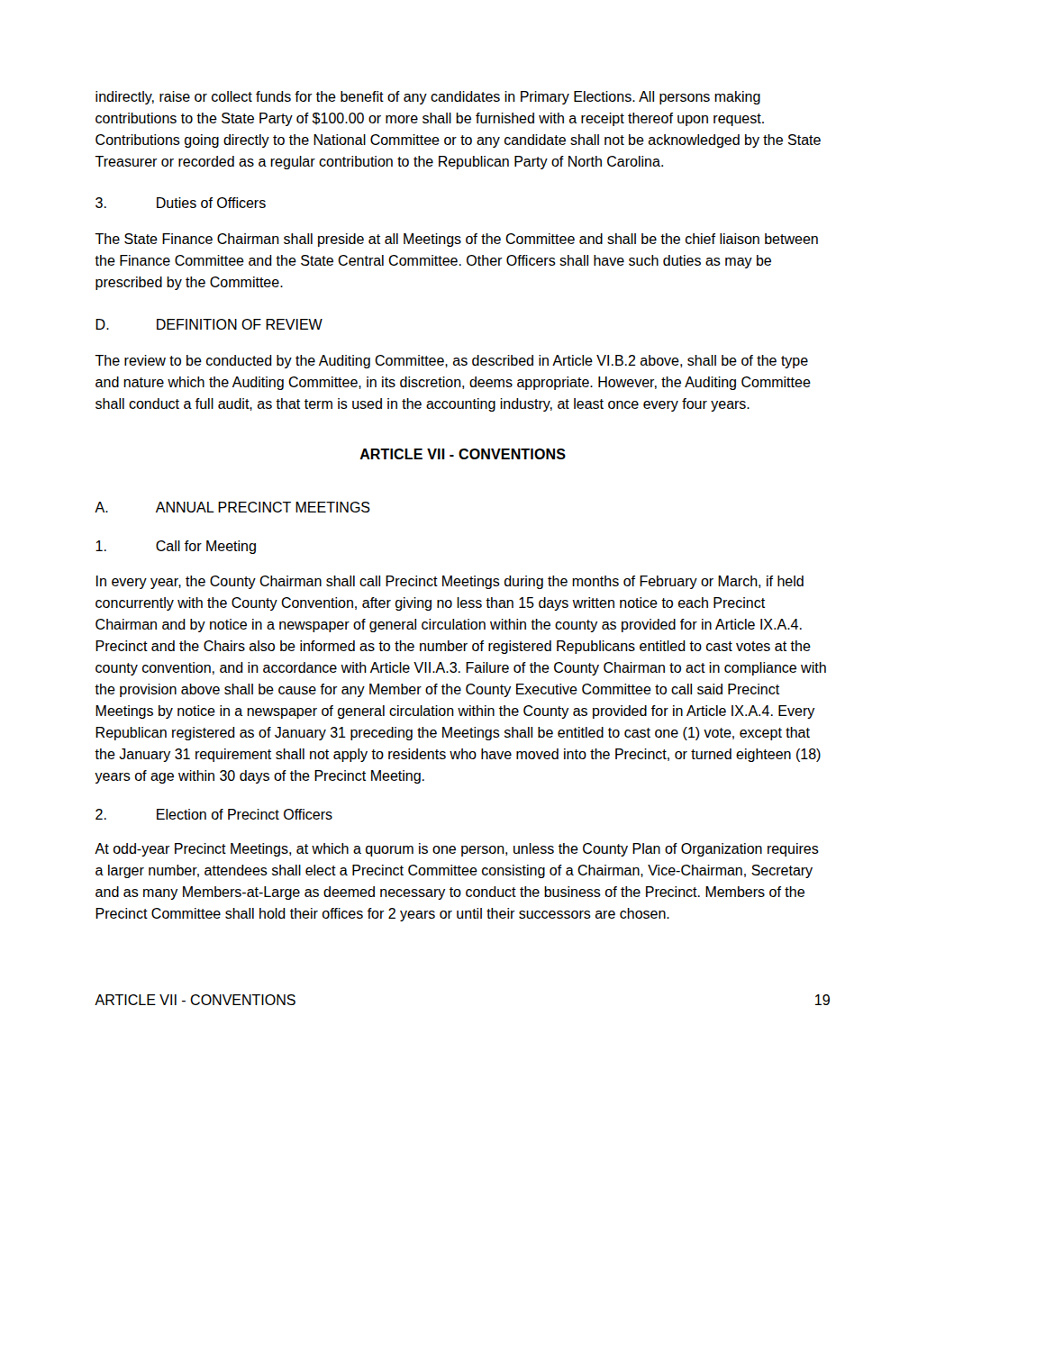indirectly, raise or collect funds for the benefit of any candidates in Primary Elections. All persons making contributions to the State Party of $100.00 or more shall be furnished with a receipt thereof upon request. Contributions going directly to the National Committee or to any candidate shall not be acknowledged by the State Treasurer or recorded as a regular contribution to the Republican Party of North Carolina.
3. Duties of Officers
The State Finance Chairman shall preside at all Meetings of the Committee and shall be the chief liaison between the Finance Committee and the State Central Committee. Other Officers shall have such duties as may be prescribed by the Committee.
D. DEFINITION OF REVIEW
The review to be conducted by the Auditing Committee, as described in Article VI.B.2 above, shall be of the type and nature which the Auditing Committee, in its discretion, deems appropriate. However, the Auditing Committee shall conduct a full audit, as that term is used in the accounting industry, at least once every four years.
ARTICLE VII - CONVENTIONS
A. ANNUAL PRECINCT MEETINGS
1. Call for Meeting
In every year, the County Chairman shall call Precinct Meetings during the months of February or March, if held concurrently with the County Convention, after giving no less than 15 days written notice to each Precinct Chairman and by notice in a newspaper of general circulation within the county as provided for in Article IX.A.4. Precinct and the Chairs also be informed as to the number of registered Republicans entitled to cast votes at the county convention, and in accordance with Article VII.A.3. Failure of the County Chairman to act in compliance with the provision above shall be cause for any Member of the County Executive Committee to call said Precinct Meetings by notice in a newspaper of general circulation within the County as provided for in Article IX.A.4. Every Republican registered as of January 31 preceding the Meetings shall be entitled to cast one (1) vote, except that the January 31 requirement shall not apply to residents who have moved into the Precinct, or turned eighteen (18) years of age within 30 days of the Precinct Meeting.
2. Election of Precinct Officers
At odd-year Precinct Meetings, at which a quorum is one person, unless the County Plan of Organization requires a larger number, attendees shall elect a Precinct Committee consisting of a Chairman, Vice-Chairman, Secretary and as many Members-at-Large as deemed necessary to conduct the business of the Precinct. Members of the Precinct Committee shall hold their offices for 2 years or until their successors are chosen.
ARTICLE VII - CONVENTIONS 19